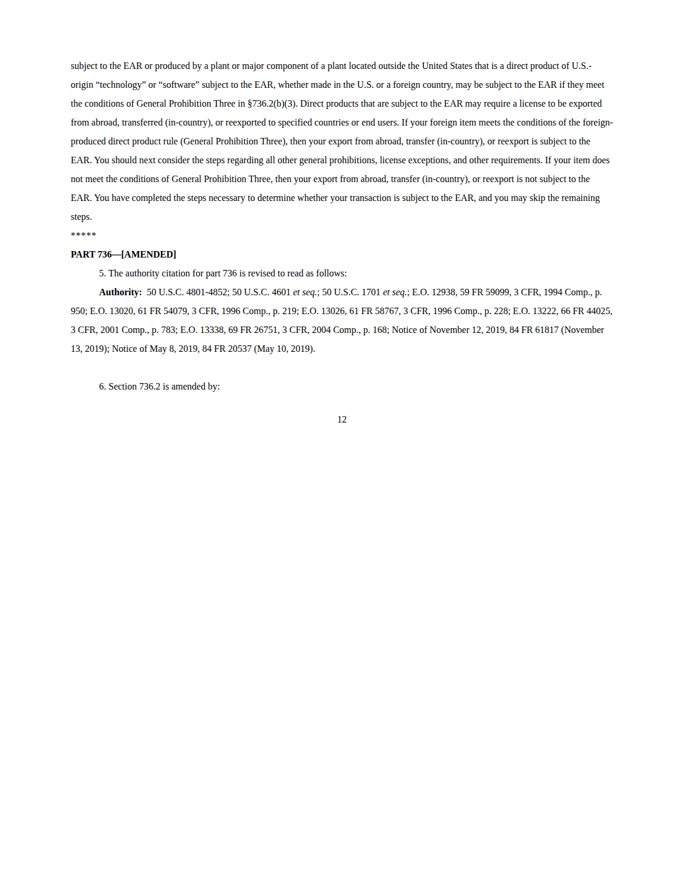subject to the EAR or produced by a plant or major component of a plant located outside the United States that is a direct product of U.S.-origin “technology” or “software” subject to the EAR, whether made in the U.S. or a foreign country, may be subject to the EAR if they meet the conditions of General Prohibition Three in §736.2(b)(3). Direct products that are subject to the EAR may require a license to be exported from abroad, transferred (in-country), or reexported to specified countries or end users. If your foreign item meets the conditions of the foreign-produced direct product rule (General Prohibition Three), then your export from abroad, transfer (in-country), or reexport is subject to the EAR. You should next consider the steps regarding all other general prohibitions, license exceptions, and other requirements. If your item does not meet the conditions of General Prohibition Three, then your export from abroad, transfer (in-country), or reexport is not subject to the EAR. You have completed the steps necessary to determine whether your transaction is subject to the EAR, and you may skip the remaining steps.
*****
PART 736—[AMENDED]
5. The authority citation for part 736 is revised to read as follows:
Authority: 50 U.S.C. 4801-4852; 50 U.S.C. 4601 et seq.; 50 U.S.C. 1701 et seq.; E.O. 12938, 59 FR 59099, 3 CFR, 1994 Comp., p. 950; E.O. 13020, 61 FR 54079, 3 CFR, 1996 Comp., p. 219; E.O. 13026, 61 FR 58767, 3 CFR, 1996 Comp., p. 228; E.O. 13222, 66 FR 44025, 3 CFR, 2001 Comp., p. 783; E.O. 13338, 69 FR 26751, 3 CFR, 2004 Comp., p. 168; Notice of November 12, 2019, 84 FR 61817 (November 13, 2019); Notice of May 8, 2019, 84 FR 20537 (May 10, 2019).
6. Section 736.2 is amended by:
12